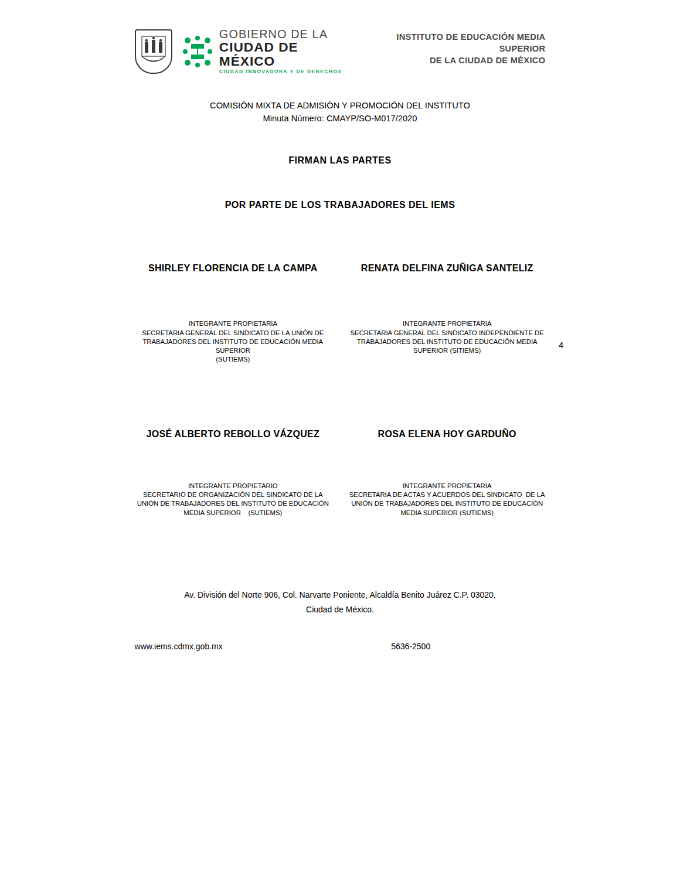GOBIERNO DE LA
CIUDAD DE MÉXICO
CIUDAD INNOVADORA Y DE DERECHOS
INSTITUTO DE EDUCACIÓN MEDIA SUPERIOR
DE LA CIUDAD DE MÉXICO
COMISIÓN MIXTA DE ADMISIÓN Y PROMOCIÓN DEL INSTITUTO
Minuta Número: CMAYP/SO-M017/2020
FIRMAN LAS PARTES
POR PARTE DE LOS TRABAJADORES DEL IEMS
SHIRLEY FLORENCIA DE LA CAMPA
INTEGRANTE PROPIETARIA
SECRETARIA GENERAL DEL SINDICATO DE LA UNIÓN DE
TRABAJADORES DEL INSTITUTO DE EDUCACIÓN MEDIA
SUPERIOR
(SUTIEMS)
RENATA DELFINA ZUÑIGA SANTELIZ
INTEGRANTE PROPIETARIA
SECRETARIA GENERAL DEL SINDICATO INDEPENDIENTE DE
TRABAJADORES DEL INSTITUTO DE EDUCACIÓN MEDIA
SUPERIOR (SITIEMS)
4
JOSÉ ALBERTO REBOLLO VÁZQUEZ
INTEGRANTE PROPIETARIO
SECRETARIO DE ORGANIZACIÓN DEL SINDICATO DE LA
UNIÓN DE TRABAJADORES DEL INSTITUTO DE EDUCACIÓN
MEDIA SUPERIOR (SUTIEMS)
ROSA ELENA HOY GARDUÑO
INTEGRANTE PROPIETARIA
SECRETARIA DE ACTAS Y ACUERDOS DEL SINDICATO DE LA
UNIÓN DE TRABAJADORES DEL INSTITUTO DE EDUCACIÓN
MEDIA SUPERIOR (SUTIEMS)
Av. División del Norte 906, Col. Narvarte Poniente, Alcaldía Benito Juárez C.P. 03020,
Ciudad de México.
www.iems.cdmx.gob.mx
5636-2500